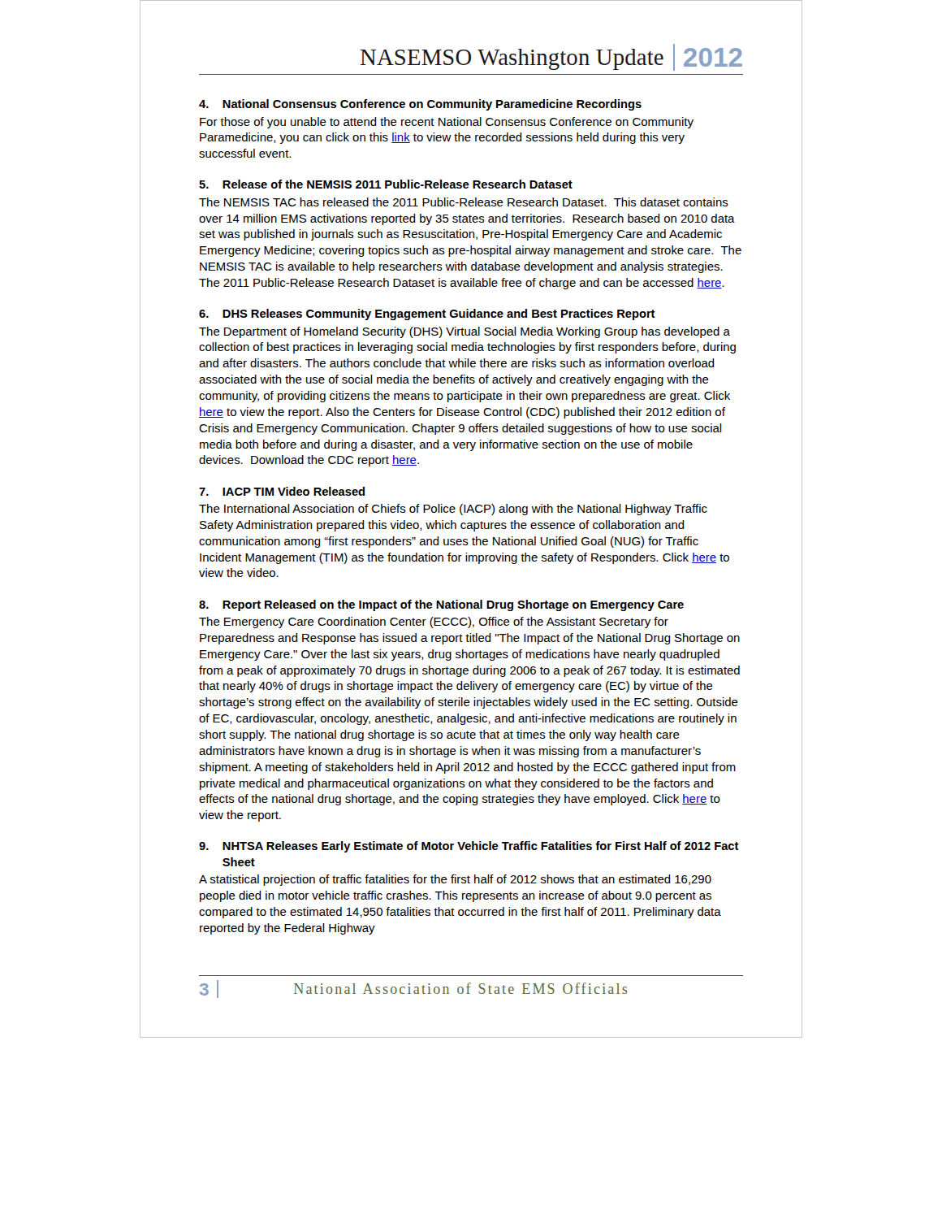NASEMSO Washington Update
2012
4. National Consensus Conference on Community Paramedicine Recordings
For those of you unable to attend the recent National Consensus Conference on Community Paramedicine, you can click on this link to view the recorded sessions held during this very successful event.
5. Release of the NEMSIS 2011 Public-Release Research Dataset
The NEMSIS TAC has released the 2011 Public-Release Research Dataset. This dataset contains over 14 million EMS activations reported by 35 states and territories. Research based on 2010 data set was published in journals such as Resuscitation, Pre-Hospital Emergency Care and Academic Emergency Medicine; covering topics such as pre-hospital airway management and stroke care. The NEMSIS TAC is available to help researchers with database development and analysis strategies. The 2011 Public-Release Research Dataset is available free of charge and can be accessed here.
6. DHS Releases Community Engagement Guidance and Best Practices Report
The Department of Homeland Security (DHS) Virtual Social Media Working Group has developed a collection of best practices in leveraging social media technologies by first responders before, during and after disasters. The authors conclude that while there are risks such as information overload associated with the use of social media the benefits of actively and creatively engaging with the community, of providing citizens the means to participate in their own preparedness are great. Click here to view the report. Also the Centers for Disease Control (CDC) published their 2012 edition of Crisis and Emergency Communication. Chapter 9 offers detailed suggestions of how to use social media both before and during a disaster, and a very informative section on the use of mobile devices. Download the CDC report here.
7. IACP TIM Video Released
The International Association of Chiefs of Police (IACP) along with the National Highway Traffic Safety Administration prepared this video, which captures the essence of collaboration and communication among “first responders” and uses the National Unified Goal (NUG) for Traffic Incident Management (TIM) as the foundation for improving the safety of Responders. Click here to view the video.
8. Report Released on the Impact of the National Drug Shortage on Emergency Care
The Emergency Care Coordination Center (ECCC), Office of the Assistant Secretary for Preparedness and Response has issued a report titled "The Impact of the National Drug Shortage on Emergency Care." Over the last six years, drug shortages of medications have nearly quadrupled from a peak of approximately 70 drugs in shortage during 2006 to a peak of 267 today. It is estimated that nearly 40% of drugs in shortage impact the delivery of emergency care (EC) by virtue of the shortage’s strong effect on the availability of sterile injectables widely used in the EC setting. Outside of EC, cardiovascular, oncology, anesthetic, analgesic, and anti-infective medications are routinely in short supply. The national drug shortage is so acute that at times the only way health care administrators have known a drug is in shortage is when it was missing from a manufacturer’s shipment. A meeting of stakeholders held in April 2012 and hosted by the ECCC gathered input from private medical and pharmaceutical organizations on what they considered to be the factors and effects of the national drug shortage, and the coping strategies they have employed. Click here to view the report.
9. NHTSA Releases Early Estimate of Motor Vehicle Traffic Fatalities for First Half of 2012 Fact Sheet
A statistical projection of traffic fatalities for the first half of 2012 shows that an estimated 16,290 people died in motor vehicle traffic crashes. This represents an increase of about 9.0 percent as compared to the estimated 14,950 fatalities that occurred in the first half of 2011. Preliminary data reported by the Federal Highway
3
National Association of State EMS Officials